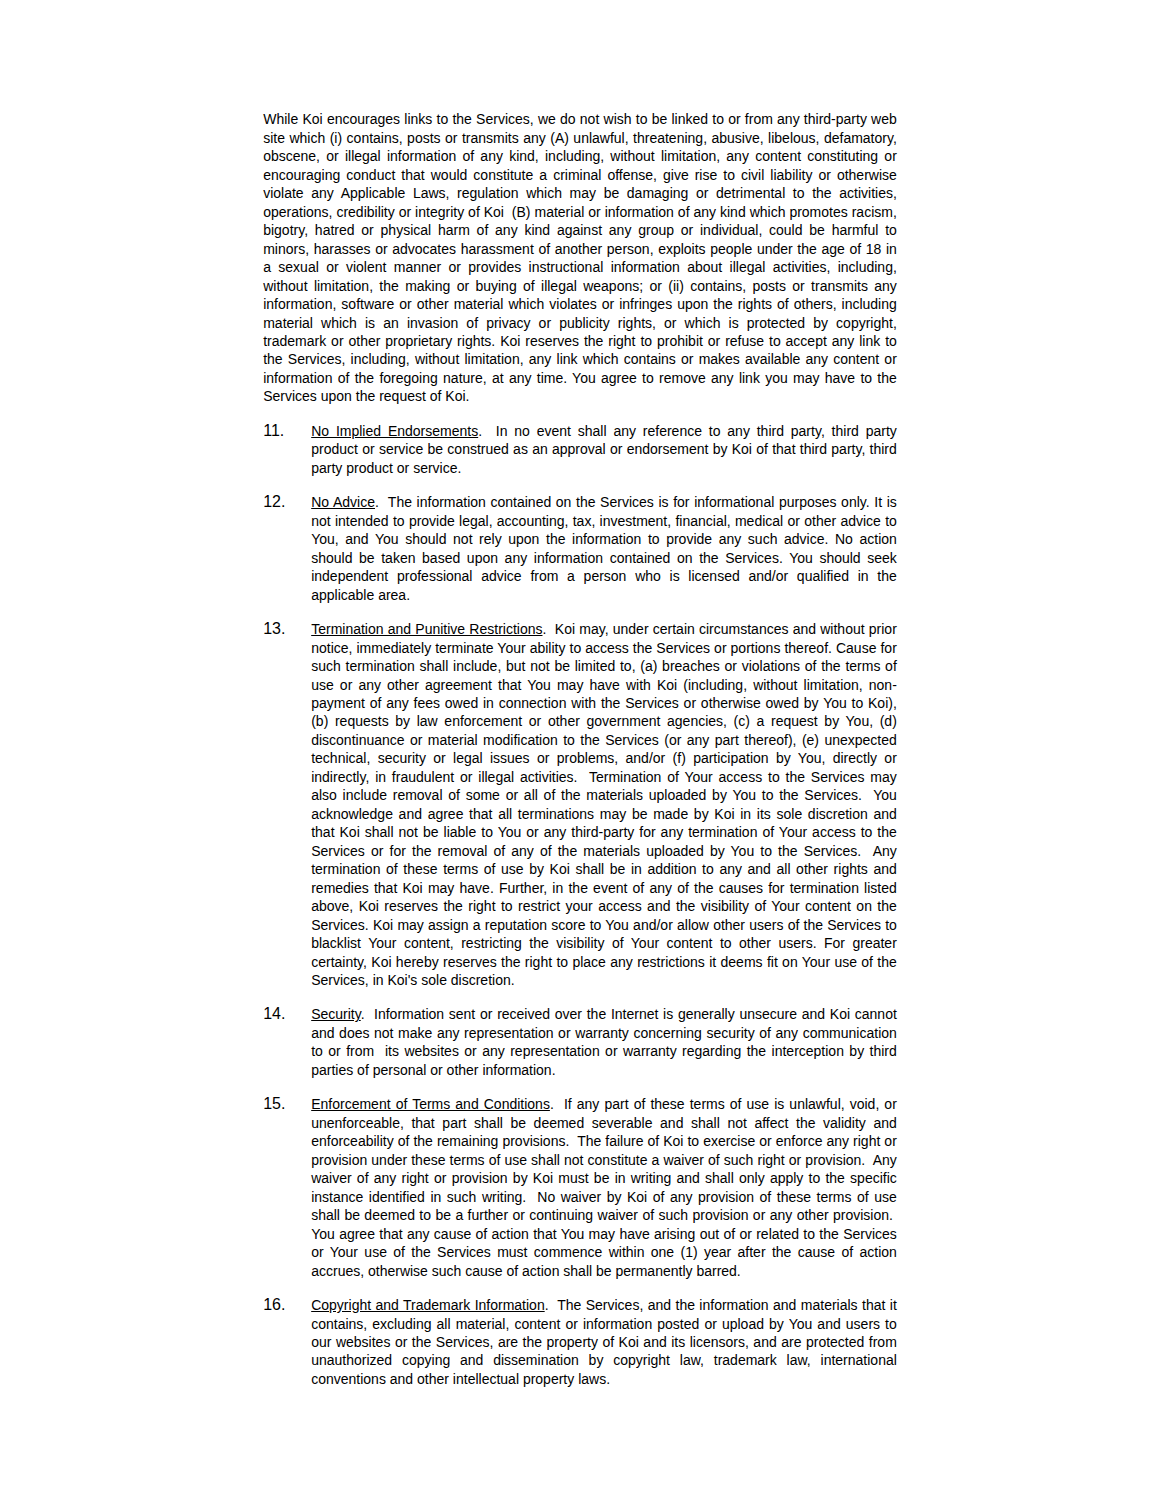While Koi encourages links to the Services, we do not wish to be linked to or from any third-party web site which (i) contains, posts or transmits any (A) unlawful, threatening, abusive, libelous, defamatory, obscene, or illegal information of any kind, including, without limitation, any content constituting or encouraging conduct that would constitute a criminal offense, give rise to civil liability or otherwise violate any Applicable Laws, regulation which may be damaging or detrimental to the activities, operations, credibility or integrity of Koi (B) material or information of any kind which promotes racism, bigotry, hatred or physical harm of any kind against any group or individual, could be harmful to minors, harasses or advocates harassment of another person, exploits people under the age of 18 in a sexual or violent manner or provides instructional information about illegal activities, including, without limitation, the making or buying of illegal weapons; or (ii) contains, posts or transmits any information, software or other material which violates or infringes upon the rights of others, including material which is an invasion of privacy or publicity rights, or which is protected by copyright, trademark or other proprietary rights. Koi reserves the right to prohibit or refuse to accept any link to the Services, including, without limitation, any link which contains or makes available any content or information of the foregoing nature, at any time. You agree to remove any link you may have to the Services upon the request of Koi.
11.
No Implied Endorsements. In no event shall any reference to any third party, third party product or service be construed as an approval or endorsement by Koi of that third party, third party product or service.
12.
No Advice. The information contained on the Services is for informational purposes only. It is not intended to provide legal, accounting, tax, investment, financial, medical or other advice to You, and You should not rely upon the information to provide any such advice. No action should be taken based upon any information contained on the Services. You should seek independent professional advice from a person who is licensed and/or qualified in the applicable area.
13.
Termination and Punitive Restrictions. Koi may, under certain circumstances and without prior notice, immediately terminate Your ability to access the Services or portions thereof. Cause for such termination shall include, but not be limited to, (a) breaches or violations of the terms of use or any other agreement that You may have with Koi (including, without limitation, non-payment of any fees owed in connection with the Services or otherwise owed by You to Koi), (b) requests by law enforcement or other government agencies, (c) a request by You, (d) discontinuance or material modification to the Services (or any part thereof), (e) unexpected technical, security or legal issues or problems, and/or (f) participation by You, directly or indirectly, in fraudulent or illegal activities. Termination of Your access to the Services may also include removal of some or all of the materials uploaded by You to the Services. You acknowledge and agree that all terminations may be made by Koi in its sole discretion and that Koi shall not be liable to You or any third-party for any termination of Your access to the Services or for the removal of any of the materials uploaded by You to the Services. Any termination of these terms of use by Koi shall be in addition to any and all other rights and remedies that Koi may have. Further, in the event of any of the causes for termination listed above, Koi reserves the right to restrict your access and the visibility of Your content on the Services. Koi may assign a reputation score to You and/or allow other users of the Services to blacklist Your content, restricting the visibility of Your content to other users. For greater certainty, Koi hereby reserves the right to place any restrictions it deems fit on Your use of the Services, in Koi's sole discretion.
14.
Security. Information sent or received over the Internet is generally unsecure and Koi cannot and does not make any representation or warranty concerning security of any communication to or from its websites or any representation or warranty regarding the interception by third parties of personal or other information.
15.
Enforcement of Terms and Conditions. If any part of these terms of use is unlawful, void, or unenforceable, that part shall be deemed severable and shall not affect the validity and enforceability of the remaining provisions. The failure of Koi to exercise or enforce any right or provision under these terms of use shall not constitute a waiver of such right or provision. Any waiver of any right or provision by Koi must be in writing and shall only apply to the specific instance identified in such writing. No waiver by Koi of any provision of these terms of use shall be deemed to be a further or continuing waiver of such provision or any other provision. You agree that any cause of action that You may have arising out of or related to the Services or Your use of the Services must commence within one (1) year after the cause of action accrues, otherwise such cause of action shall be permanently barred.
16.
Copyright and Trademark Information. The Services, and the information and materials that it contains, excluding all material, content or information posted or upload by You and users to our websites or the Services, are the property of Koi and its licensors, and are protected from unauthorized copying and dissemination by copyright law, trademark law, international conventions and other intellectual property laws.